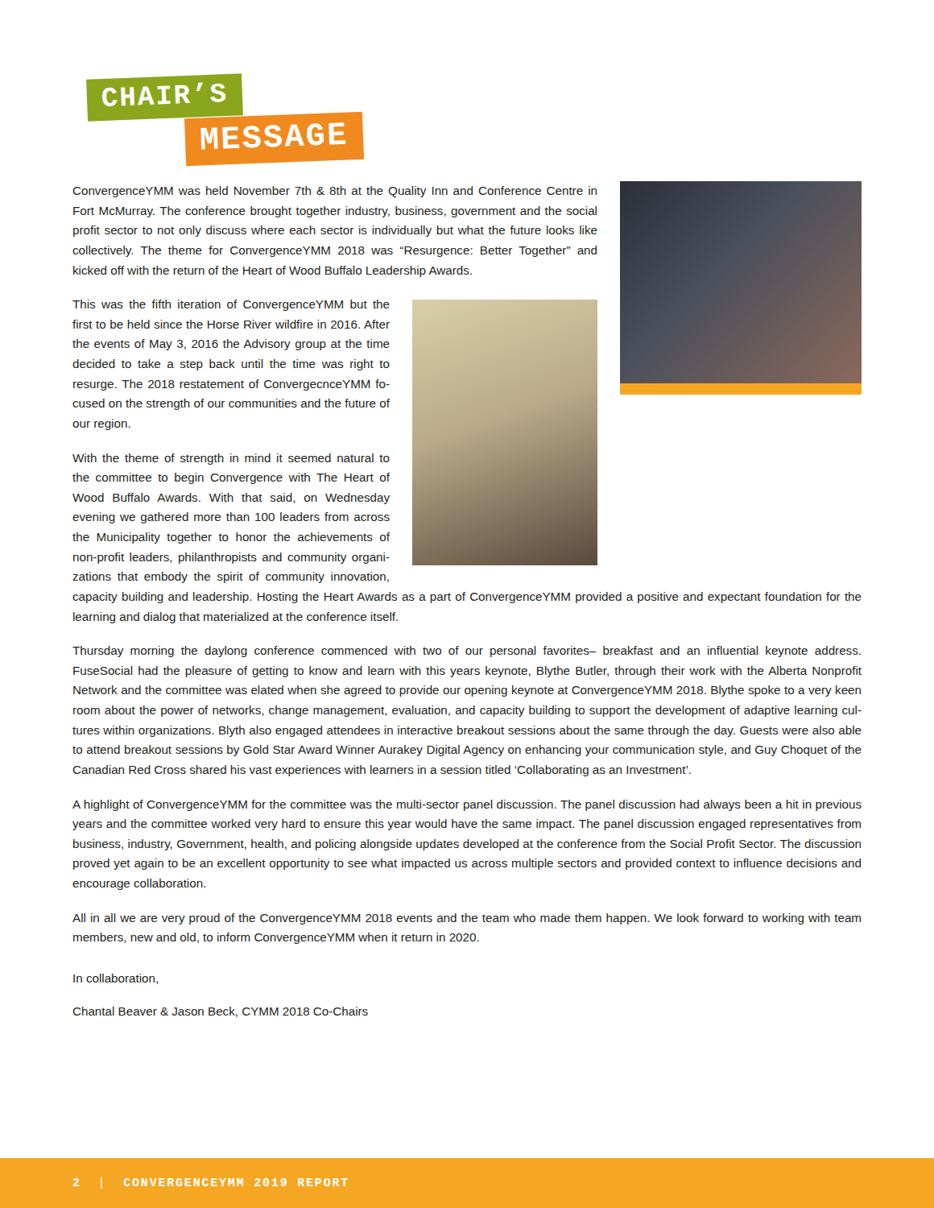Chair’s Message
ConvergenceYMM was held November 7th & 8th at the Quality Inn and Conference Centre in Fort McMurray. The conference brought together industry, business, government and the social profit sector to not only discuss where each sector is individually but what the future looks like collectively. The theme for ConvergenceYMM 2018 was “Resurgence: Better Together” and kicked off with the return of the Heart of Wood Buffalo Leadership Awards.
This was the fifth iteration of ConvergenceYMM but the first to be held since the Horse River wildfire in 2016. After the events of May 3, 2016 the Advisory group at the time decided to take a step back until the time was right to resurge. The 2018 restatement of ConvergecnceYMM focused on the strength of our communities and the future of our region.
With the theme of strength in mind it seemed natural to the committee to begin Convergence with The Heart of Wood Buffalo Awards. With that said, on Wednesday evening we gathered more than 100 leaders from across the Municipality together to honor the achievements of non-profit leaders, philanthropists and community organizations that embody the spirit of community innovation, capacity building and leadership. Hosting the Heart Awards as a part of ConvergenceYMM provided a positive and expectant foundation for the learning and dialog that materialized at the conference itself.
Thursday morning the daylong conference commenced with two of our personal favorites– breakfast and an influential keynote address. FuseSocial had the pleasure of getting to know and learn with this years keynote, Blythe Butler, through their work with the Alberta Nonprofit Network and the committee was elated when she agreed to provide our opening keynote at ConvergenceYMM 2018. Blythe spoke to a very keen room about the power of networks, change management, evaluation, and capacity building to support the development of adaptive learning cultures within organizations. Blyth also engaged attendees in interactive breakout sessions about the same through the day. Guests were also able to attend breakout sessions by Gold Star Award Winner Aurakey Digital Agency on enhancing your communication style, and Guy Choquet of the Canadian Red Cross shared his vast experiences with learners in a session titled ‘Collaborating as an Investment’.
A highlight of ConvergenceYMM for the committee was the multi-sector panel discussion. The panel discussion had always been a hit in previous years and the committee worked very hard to ensure this year would have the same impact. The panel discussion engaged representatives from business, industry, Government, health, and policing alongside updates developed at the conference from the Social Profit Sector. The discussion proved yet again to be an excellent opportunity to see what impacted us across multiple sectors and provided context to influence decisions and encourage collaboration.
All in all we are very proud of the ConvergenceYMM 2018 events and the team who made them happen. We look forward to working with team members, new and old, to inform ConvergenceYMM when it return in 2020.
In collaboration,
Chantal Beaver & Jason Beck, CYMM 2018 Co-Chairs
2 | ConvergenceYMM 2019 Report